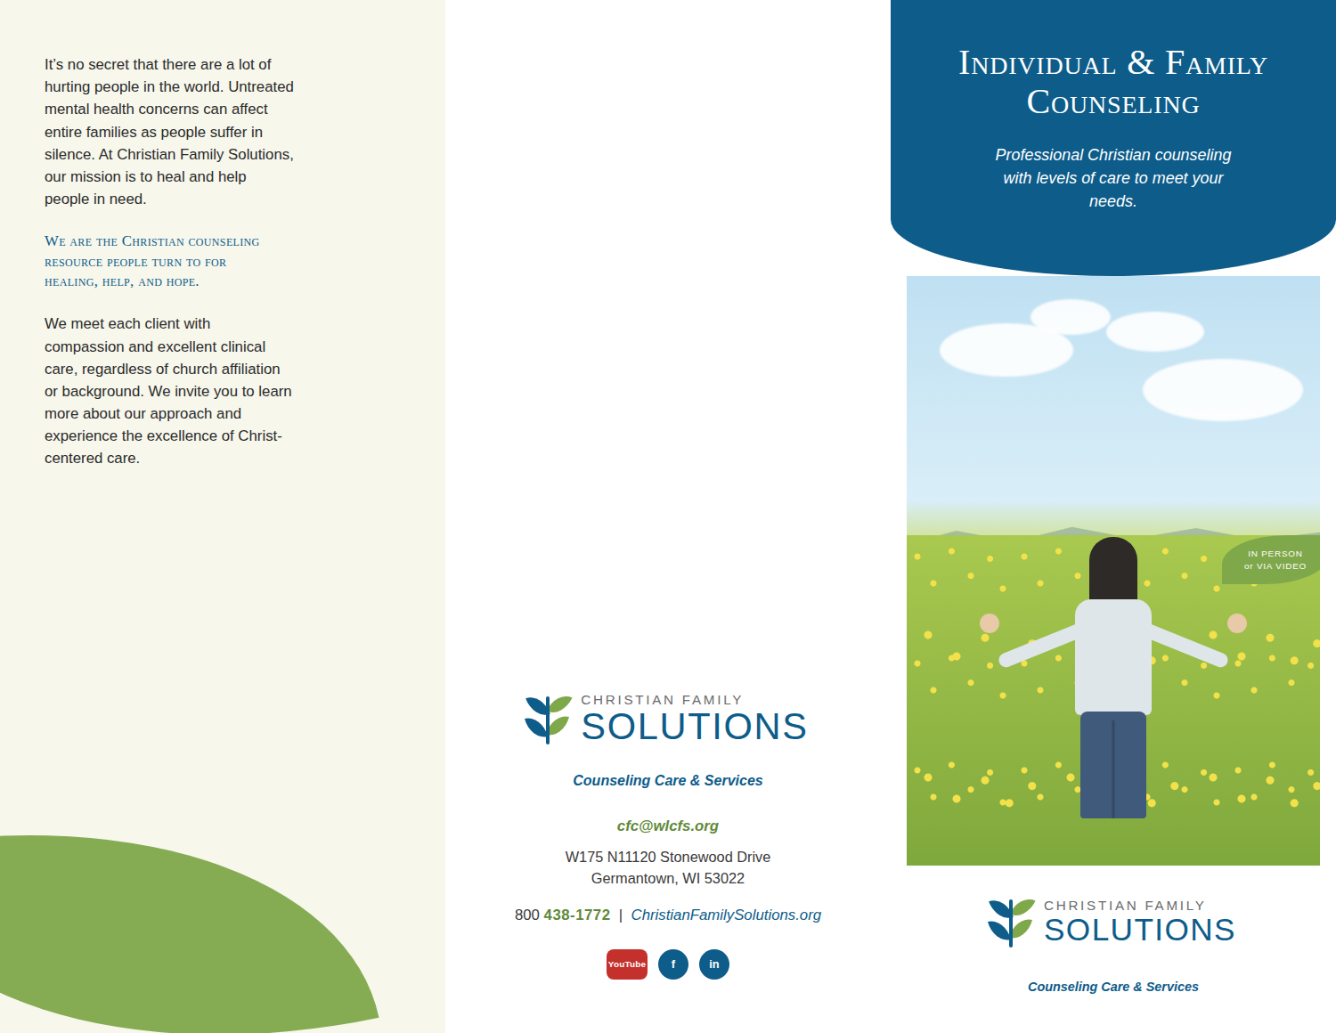It’s no secret that there are a lot of hurting people in the world. Untreated mental health concerns can affect entire families as people suffer in silence. At Christian Family Solutions, our mission is to heal and help people in need.
We are the Christian counseling resource people turn to for healing, help, and hope.
We meet each client with compassion and excellent clinical care, regardless of church affiliation or background. We invite you to learn more about our approach and experience the excellence of Christ-centered care.
CHRISTIAN FAMILY SOLUTIONS
Counseling Care & Services
cfc@wlcfs.org
W175 N11120 Stonewood Drive
Germantown, WI 53022
800 438-1772 | ChristianFamilySolutions.org
YouTube f in
Individual & Family
Counseling
Professional Christian counseling with levels of care to meet your needs.
In Person
or Via Video
CHRISTIAN FAMILY SOLUTIONS
Counseling Care & Services